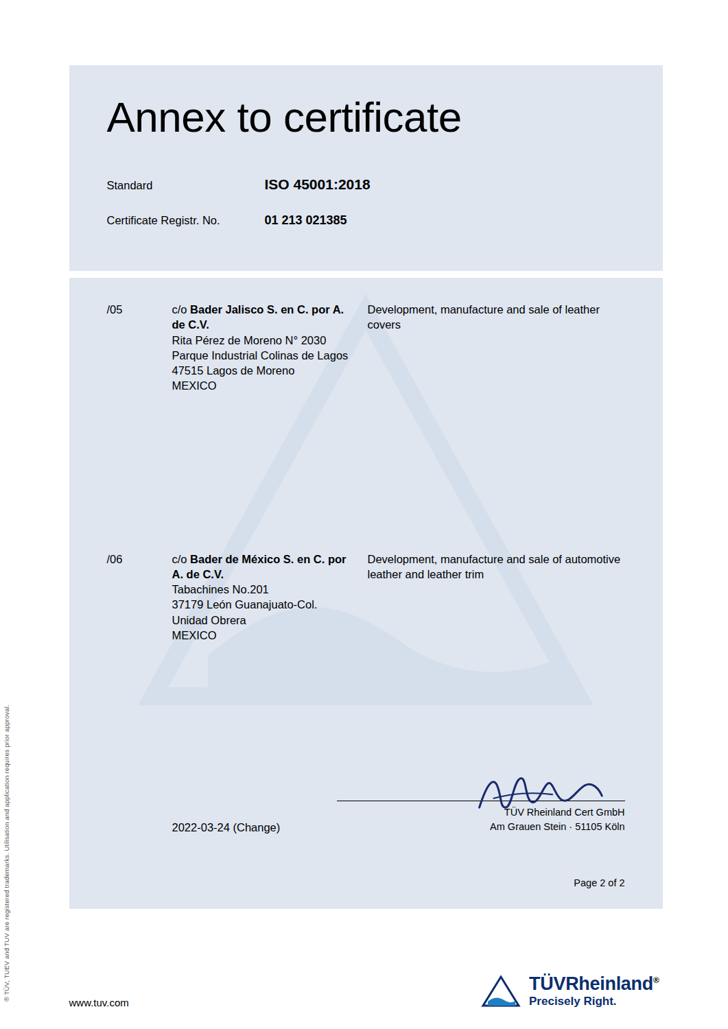® TÜV, TUEV and TUV are registered trademarks. Utilisation and application requires prior approval.
Annex to certificate
Standard
ISO 45001:2018
Certificate Registr. No.
01 213 021385
/05
c/o Bader Jalisco S. en C. por A. de C.V.
Rita Pérez de Moreno N° 2030
Parque Industrial Colinas de Lagos
47515 Lagos de Moreno
MEXICO
Development, manufacture and sale of leather covers
/06
c/o Bader de México S. en C. por A. de C.V.
Tabachines No.201
37179 León Guanajuato-Col. Unidad Obrera
MEXICO
Development, manufacture and sale of automotive leather and leather trim
2022-03-24 (Change)
TÜV Rheinland Cert GmbH
Am Grauen Stein · 51105 Köln
Page 2 of 2
www.tuv.com
TÜV Rheinland®
Precisely Right.